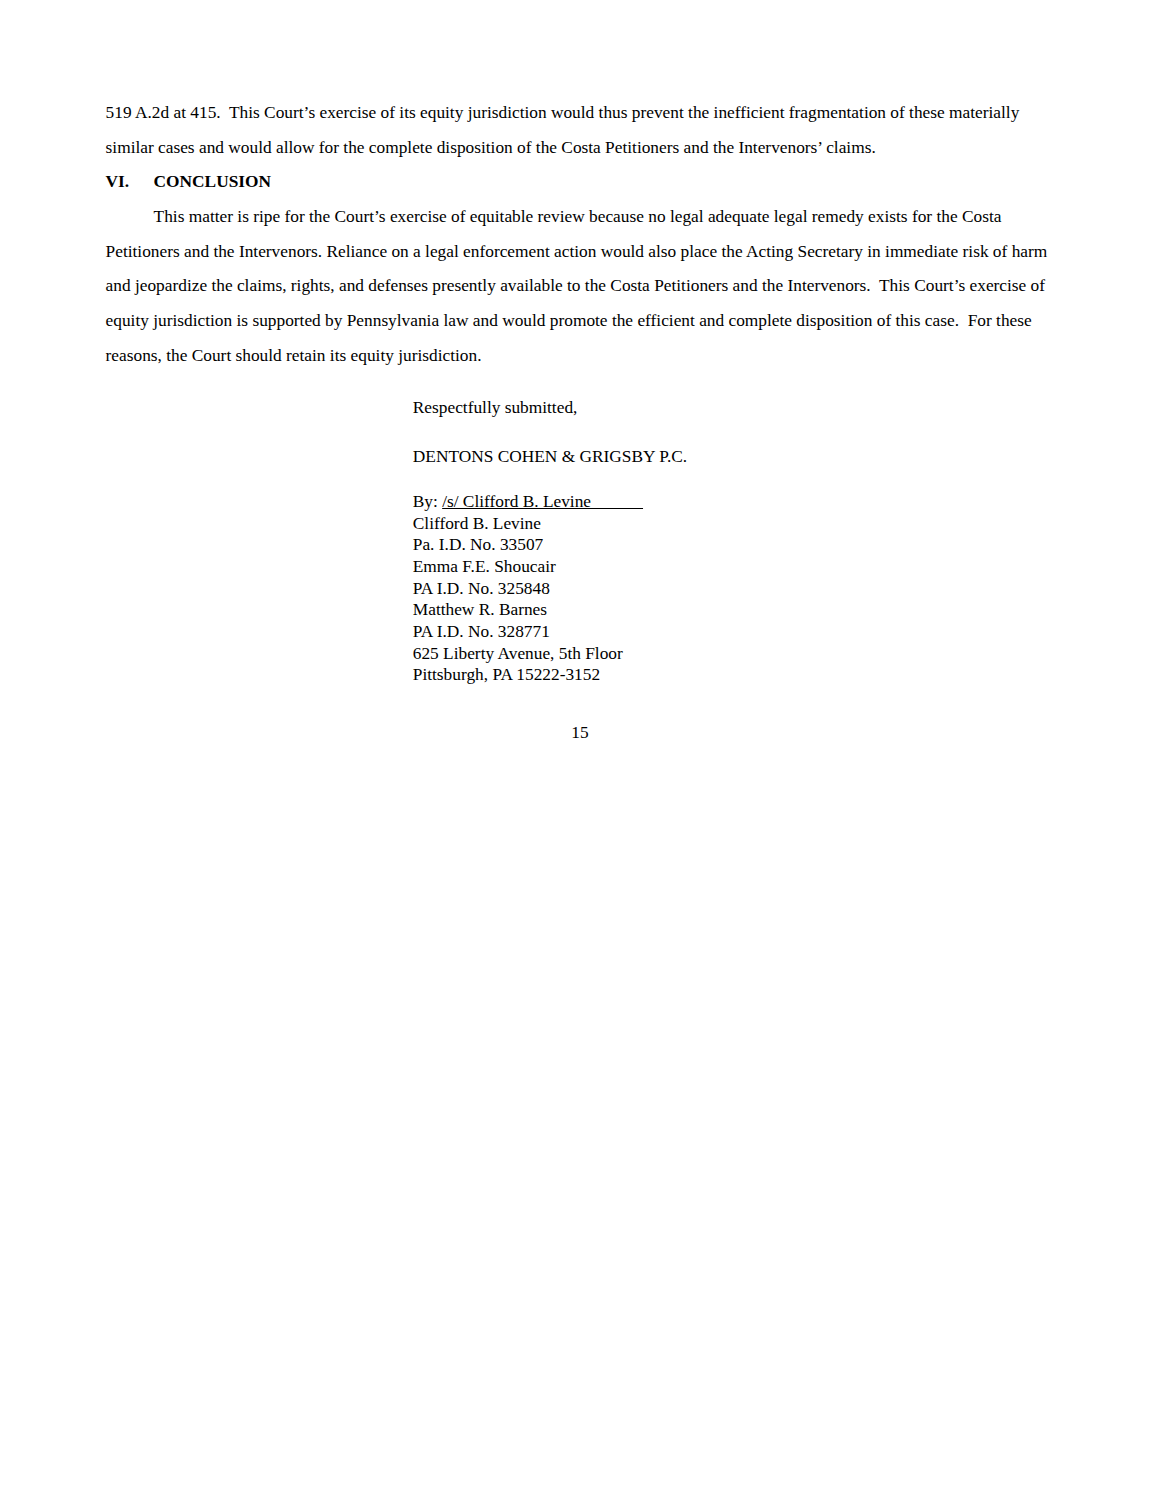519 A.2d at 415. This Court’s exercise of its equity jurisdiction would thus prevent the inefficient fragmentation of these materially similar cases and would allow for the complete disposition of the Costa Petitioners and the Intervenors’ claims.
VI. CONCLUSION
This matter is ripe for the Court’s exercise of equitable review because no legal adequate legal remedy exists for the Costa Petitioners and the Intervenors. Reliance on a legal enforcement action would also place the Acting Secretary in immediate risk of harm and jeopardize the claims, rights, and defenses presently available to the Costa Petitioners and the Intervenors. This Court’s exercise of equity jurisdiction is supported by Pennsylvania law and would promote the efficient and complete disposition of this case. For these reasons, the Court should retain its equity jurisdiction.
Respectfully submitted,
DENTONS COHEN & GRIGSBY P.C.
By: /s/ Clifford B. Levine
Clifford B. Levine
Pa. I.D. No. 33507
Emma F.E. Shoucair
PA I.D. No. 325848
Matthew R. Barnes
PA I.D. No. 328771
625 Liberty Avenue, 5th Floor
Pittsburgh, PA 15222-3152
15